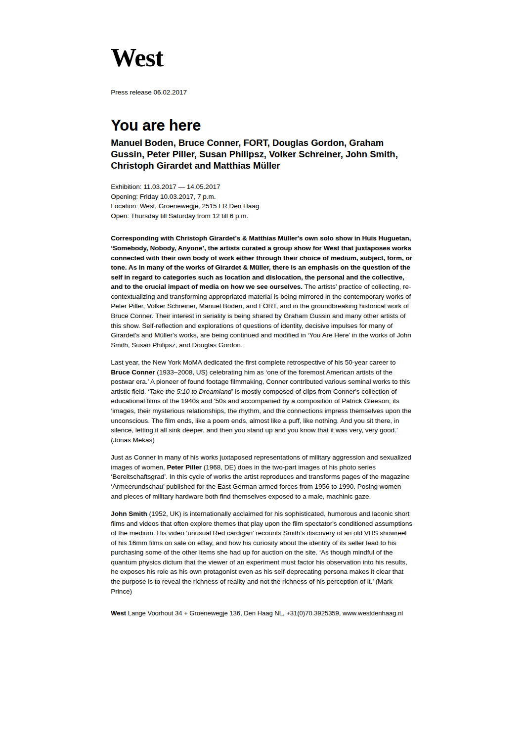West
Press release 06.02.2017
You are here
Manuel Boden, Bruce Conner, FORT, Douglas Gordon, Graham Gussin, Peter Piller, Susan Philipsz, Volker Schreiner, John Smith, Christoph Girardet and Matthias Müller
Exhibition: 11.03.2017 — 14.05.2017
Opening: Friday 10.03.2017, 7 p.m.
Location: West, Groenewegje, 2515 LR Den Haag
Open: Thursday till Saturday from 12 till 6 p.m.
Corresponding with Christoph Girardet's & Matthias Müller's own solo show in Huis Huguetan, ‘Somebody, Nobody, Anyone’, the artists curated a group show for West that juxtaposes works connected with their own body of work either through their choice of medium, subject, form, or tone. As in many of the works of Girardet & Müller, there is an emphasis on the question of the self in regard to categories such as location and dislocation, the personal and the collective, and to the crucial impact of media on how we see ourselves. The artists’ practice of collecting, re-contextualizing and transforming appropriated material is being mirrored in the contemporary works of Peter Piller, Volker Schreiner, Manuel Boden, and FORT, and in the groundbreaking historical work of Bruce Conner. Their interest in seriality is being shared by Graham Gussin and many other artists of this show. Self-reflection and explorations of questions of identity, decisive impulses for many of Girardet's and Müller's works, are being continued and modified in ‘You Are Here’ in the works of John Smith, Susan Philipsz, and Douglas Gordon.
Last year, the New York MoMA dedicated the first complete retrospective of his 50-year career to Bruce Conner (1933–2008, US) celebrating him as ‘one of the foremost American artists of the postwar era.’ A pioneer of found footage filmmaking, Conner contributed various seminal works to this artistic field. ‘Take the 5:10 to Dreamland’ is mostly composed of clips from Conner's collection of educational films of the 1940s and '50s and accompanied by a composition of Patrick Gleeson; its ‘images, their mysterious relationships, the rhythm, and the connections impress themselves upon the unconscious. The film ends, like a poem ends, almost like a puff, like nothing. And you sit there, in silence, letting it all sink deeper, and then you stand up and you know that it was very, very good.’ (Jonas Mekas)
Just as Conner in many of his works juxtaposed representations of military aggression and sexualized images of women, Peter Piller (1968, DE) does in the two-part images of his photo series ‘Bereitschaftsgrad’. In this cycle of works the artist reproduces and transforms pages of the magazine ‘Armeerundschau’ published for the East German armed forces from 1956 to 1990. Posing women and pieces of military hardware both find themselves exposed to a male, machinic gaze.
John Smith (1952, UK) is internationally acclaimed for his sophisticated, humorous and laconic short films and videos that often explore themes that play upon the film spectator's conditioned assumptions of the medium. His video ‘unusual Red cardigan’ recounts Smith’s discovery of an old VHS showreel of his 16mm films on sale on eBay, and how his curiosity about the identity of its seller lead to his purchasing some of the other items she had up for auction on the site. ‘As though mindful of the quantum physics dictum that the viewer of an experiment must factor his observation into his results, he exposes his role as his own protagonist even as his self-deprecating persona makes it clear that the purpose is to reveal the richness of reality and not the richness of his perception of it.’ (Mark Prince)
West Lange Voorhout 34 + Groenewegje 136, Den Haag NL, +31(0)70.3925359, www.westdenhaag.nl